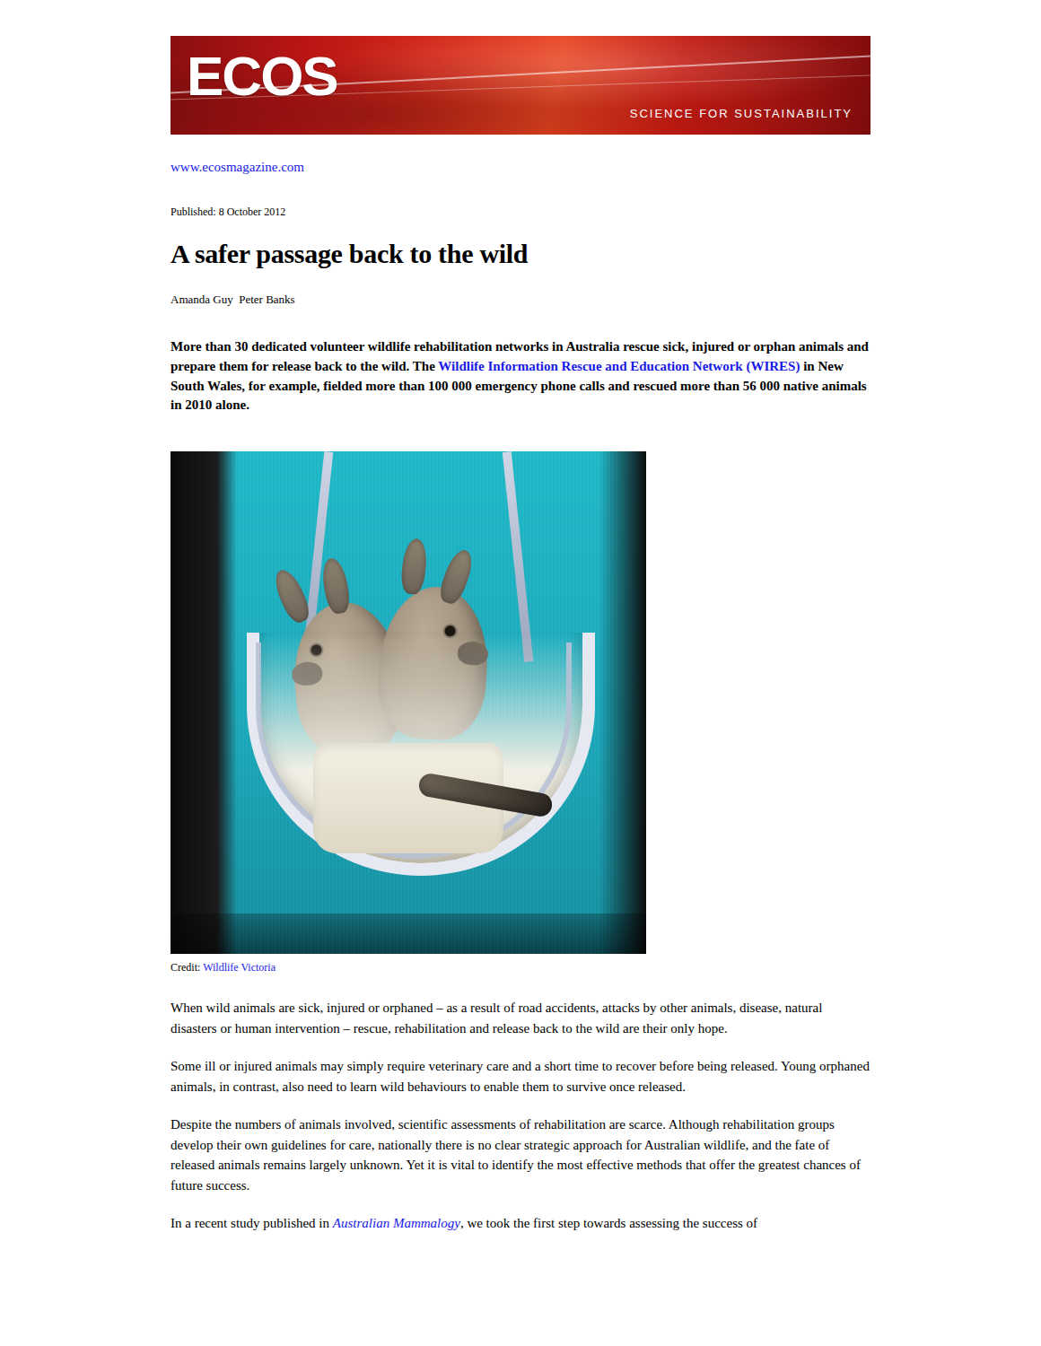ECOS
Science for Sustainability
www.ecosmagazine.com
Published: 8 October 2012
A safer passage back to the wild
Amanda Guy Peter Banks
More than 30 dedicated volunteer wildlife rehabilitation networks in Australia rescue sick, injured or orphan animals and prepare them for release back to the wild. The Wildlife Information Rescue and Education Network (WIRES) in New South Wales, for example, fielded more than 100 000 emergency phone calls and rescued more than 56 000 native animals in 2010 alone.
Credit: Wildlife Victoria
When wild animals are sick, injured or orphaned – as a result of road accidents, attacks by other animals, disease, natural disasters or human intervention – rescue, rehabilitation and release back to the wild are their only hope.
Some ill or injured animals may simply require veterinary care and a short time to recover before being released. Young orphaned animals, in contrast, also need to learn wild behaviours to enable them to survive once released.
Despite the numbers of animals involved, scientific assessments of rehabilitation are scarce. Although rehabilitation groups develop their own guidelines for care, nationally there is no clear strategic approach for Australian wildlife, and the fate of released animals remains largely unknown. Yet it is vital to identify the most effective methods that offer the greatest chances of future success.
In a recent study published in Australian Mammalogy, we took the first step towards assessing the success of